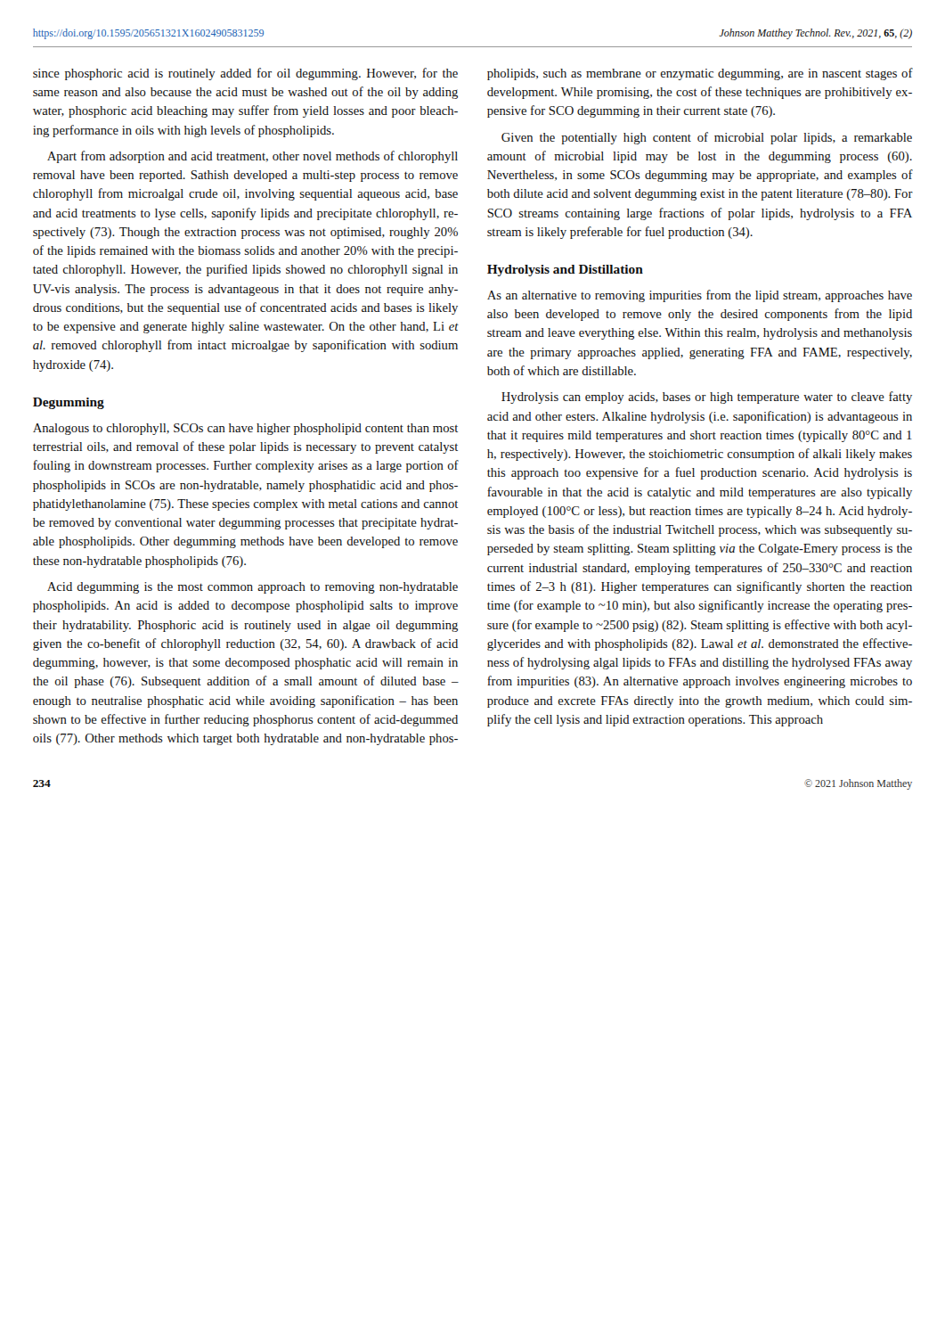https://doi.org/10.1595/205651321X16024905831259 Johnson Matthey Technol. Rev., 2021, 65, (2)
since phosphoric acid is routinely added for oil degumming. However, for the same reason and also because the acid must be washed out of the oil by adding water, phosphoric acid bleaching may suffer from yield losses and poor bleaching performance in oils with high levels of phospholipids.
Apart from adsorption and acid treatment, other novel methods of chlorophyll removal have been reported. Sathish developed a multi-step process to remove chlorophyll from microalgal crude oil, involving sequential aqueous acid, base and acid treatments to lyse cells, saponify lipids and precipitate chlorophyll, respectively (73). Though the extraction process was not optimised, roughly 20% of the lipids remained with the biomass solids and another 20% with the precipitated chlorophyll. However, the purified lipids showed no chlorophyll signal in UV-vis analysis. The process is advantageous in that it does not require anhydrous conditions, but the sequential use of concentrated acids and bases is likely to be expensive and generate highly saline wastewater. On the other hand, Li et al. removed chlorophyll from intact microalgae by saponification with sodium hydroxide (74).
Degumming
Analogous to chlorophyll, SCOs can have higher phospholipid content than most terrestrial oils, and removal of these polar lipids is necessary to prevent catalyst fouling in downstream processes. Further complexity arises as a large portion of phospholipids in SCOs are non-hydratable, namely phosphatidic acid and phosphatidylethanolamine (75). These species complex with metal cations and cannot be removed by conventional water degumming processes that precipitate hydratable phospholipids. Other degumming methods have been developed to remove these non-hydratable phospholipids (76).
Acid degumming is the most common approach to removing non-hydratable phospholipids. An acid is added to decompose phospholipid salts to improve their hydratability. Phosphoric acid is routinely used in algae oil degumming given the co-benefit of chlorophyll reduction (32, 54, 60). A drawback of acid degumming, however, is that some decomposed phosphatic acid will remain in the oil phase (76). Subsequent addition of a small amount of diluted base – enough to neutralise phosphatic acid while avoiding saponification – has been shown to be effective in further reducing phosphorus content of acid-degummed oils (77). Other methods which target both hydratable and non-hydratable phospholipids, such as membrane or enzymatic degumming, are in nascent stages of development. While promising, the cost of these techniques are prohibitively expensive for SCO degumming in their current state (76).
Given the potentially high content of microbial polar lipids, a remarkable amount of microbial lipid may be lost in the degumming process (60). Nevertheless, in some SCOs degumming may be appropriate, and examples of both dilute acid and solvent degumming exist in the patent literature (78–80). For SCO streams containing large fractions of polar lipids, hydrolysis to a FFA stream is likely preferable for fuel production (34).
Hydrolysis and Distillation
As an alternative to removing impurities from the lipid stream, approaches have also been developed to remove only the desired components from the lipid stream and leave everything else. Within this realm, hydrolysis and methanolysis are the primary approaches applied, generating FFA and FAME, respectively, both of which are distillable.
Hydrolysis can employ acids, bases or high temperature water to cleave fatty acid and other esters. Alkaline hydrolysis (i.e. saponification) is advantageous in that it requires mild temperatures and short reaction times (typically 80°C and 1 h, respectively). However, the stoichiometric consumption of alkali likely makes this approach too expensive for a fuel production scenario. Acid hydrolysis is favourable in that the acid is catalytic and mild temperatures are also typically employed (100°C or less), but reaction times are typically 8–24 h. Acid hydrolysis was the basis of the industrial Twitchell process, which was subsequently superseded by steam splitting. Steam splitting via the Colgate-Emery process is the current industrial standard, employing temperatures of 250–330°C and reaction times of 2–3 h (81). Higher temperatures can significantly shorten the reaction time (for example to ~10 min), but also significantly increase the operating pressure (for example to ~2500 psig) (82). Steam splitting is effective with both acylglycerides and with phospholipids (82). Lawal et al. demonstrated the effectiveness of hydrolysing algal lipids to FFAs and distilling the hydrolysed FFAs away from impurities (83). An alternative approach involves engineering microbes to produce and excrete FFAs directly into the growth medium, which could simplify the cell lysis and lipid extraction operations. This approach
234 © 2021 Johnson Matthey